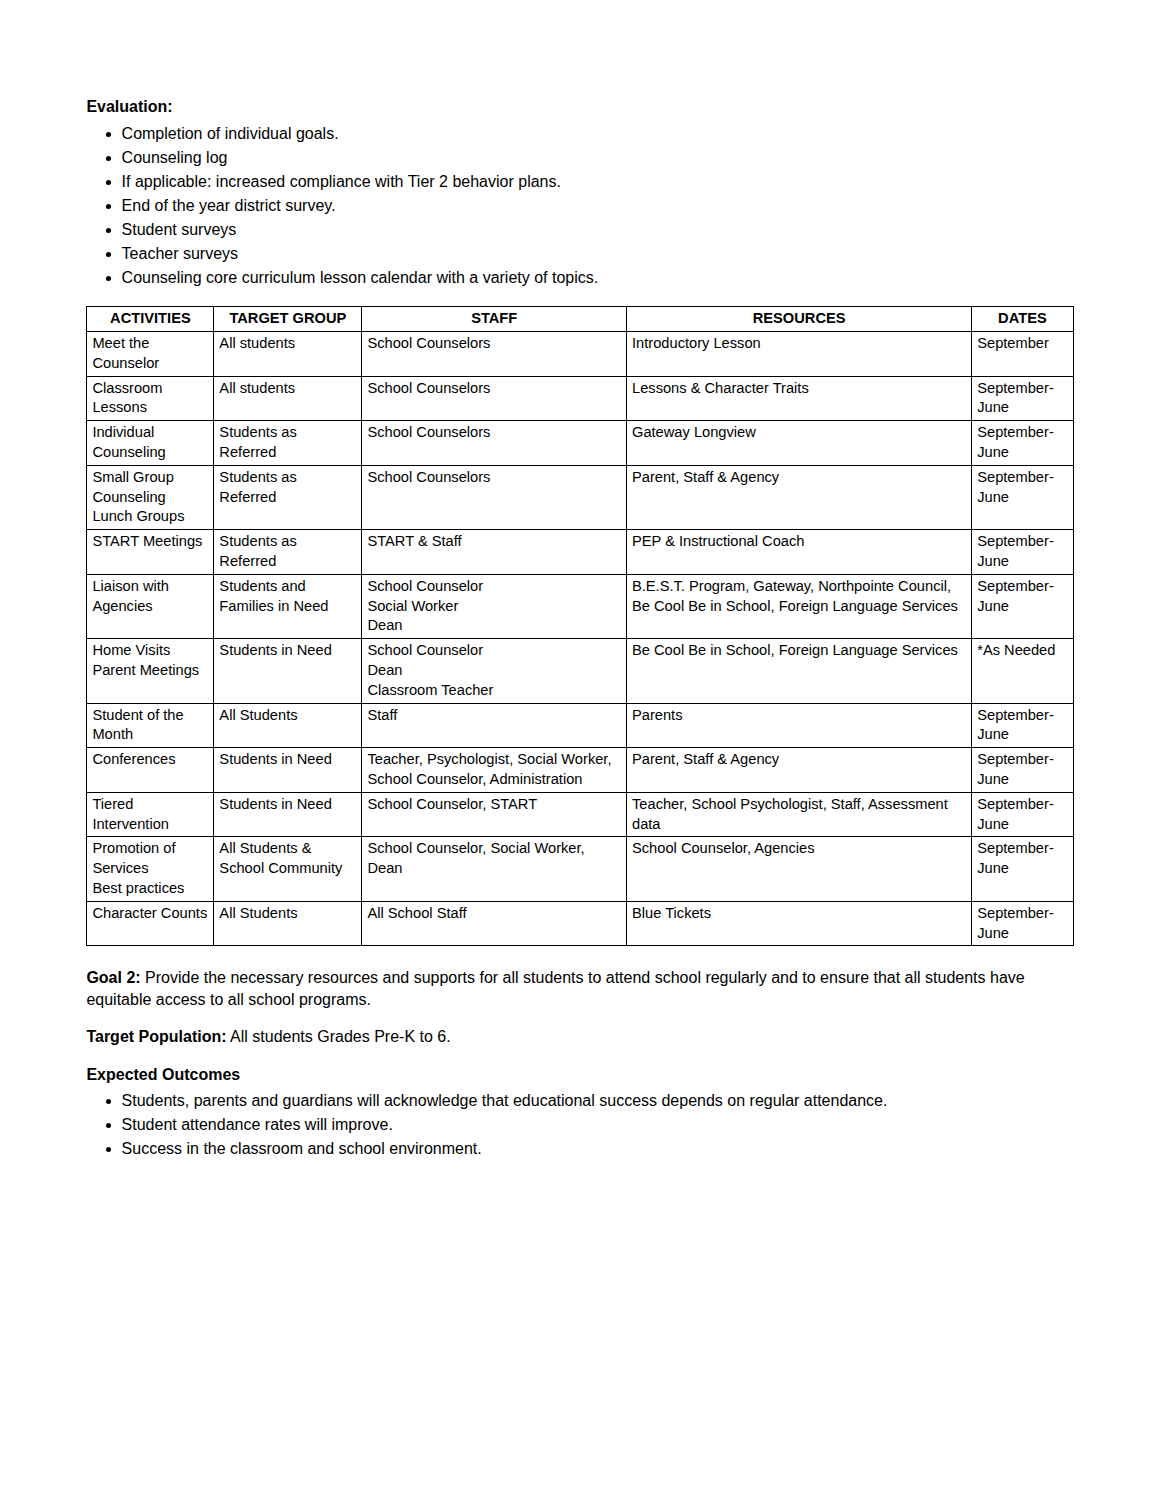Evaluation:
Completion of individual goals.
Counseling log
If applicable: increased compliance with Tier 2 behavior plans.
End of the year district survey.
Student surveys
Teacher surveys
Counseling core curriculum lesson calendar with a variety of topics.
| ACTIVITIES | TARGET GROUP | STAFF | RESOURCES | DATES |
| --- | --- | --- | --- | --- |
| Meet the Counselor | All students | School Counselors | Introductory Lesson | September |
| Classroom Lessons | All students | School Counselors | Lessons & Character Traits | September-June |
| Individual Counseling | Students as Referred | School Counselors | Gateway Longview | September-June |
| Small Group Counseling Lunch Groups | Students as Referred | School Counselors | Parent, Staff & Agency | September-June |
| START Meetings | Students as Referred | START & Staff | PEP & Instructional Coach | September-June |
| Liaison with Agencies | Students and Families in Need | School Counselor Social Worker Dean | B.E.S.T. Program, Gateway, Northpointe Council, Be Cool Be in School, Foreign Language Services | September-June |
| Home Visits Parent Meetings | Students in Need | School Counselor Dean Classroom Teacher | Be Cool Be in School, Foreign Language Services | *As Needed |
| Student of the Month | All Students | Staff | Parents | September-June |
| Conferences | Students in Need | Teacher, Psychologist, Social Worker, School Counselor, Administration | Parent, Staff & Agency | September-June |
| Tiered Intervention | Students in Need | School Counselor, START | Teacher, School Psychologist, Staff, Assessment data | September-June |
| Promotion of Services Best practices | All Students & School Community | School Counselor, Social Worker, Dean | School Counselor, Agencies | September-June |
| Character Counts | All Students | All School Staff | Blue Tickets | September-June |
Goal 2: Provide the necessary resources and supports for all students to attend school regularly and to ensure that all students have equitable access to all school programs.
Target Population: All students Grades Pre-K to 6.
Expected Outcomes
Students, parents and guardians will acknowledge that educational success depends on regular attendance.
Student attendance rates will improve.
Success in the classroom and school environment.